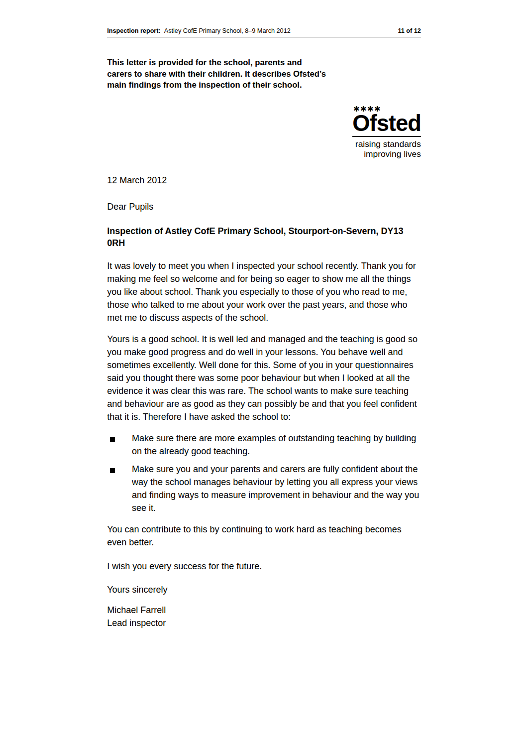Inspection report: Astley CofE Primary School, 8–9 March 2012
11 of 12
This letter is provided for the school, parents and
carers to share with their children. It describes Ofsted’s
main findings from the inspection of their school.
✱✱✱✱
Ofsted
raising standards
improving lives
12 March 2012
Dear Pupils
Inspection of Astley CofE Primary School, Stourport-on-Severn, DY13 0RH
It was lovely to meet you when I inspected your school recently. Thank you for making me feel so welcome and for being so eager to show me all the things you like about school. Thank you especially to those of you who read to me, those who talked to me about your work over the past years, and those who met me to discuss aspects of the school.
Yours is a good school. It is well led and managed and the teaching is good so you make good progress and do well in your lessons. You behave well and sometimes excellently. Well done for this. Some of you in your questionnaires said you thought there was some poor behaviour but when I looked at all the evidence it was clear this was rare. The school wants to make sure teaching and behaviour are as good as they can possibly be and that you feel confident that it is. Therefore I have asked the school to:
Make sure there are more examples of outstanding teaching by building on the already good teaching.
Make sure you and your parents and carers are fully confident about the way the school manages behaviour by letting you all express your views and finding ways to measure improvement in behaviour and the way you see it.
You can contribute to this by continuing to work hard as teaching becomes even better.
I wish you every success for the future.
Yours sincerely
Michael Farrell
Lead inspector